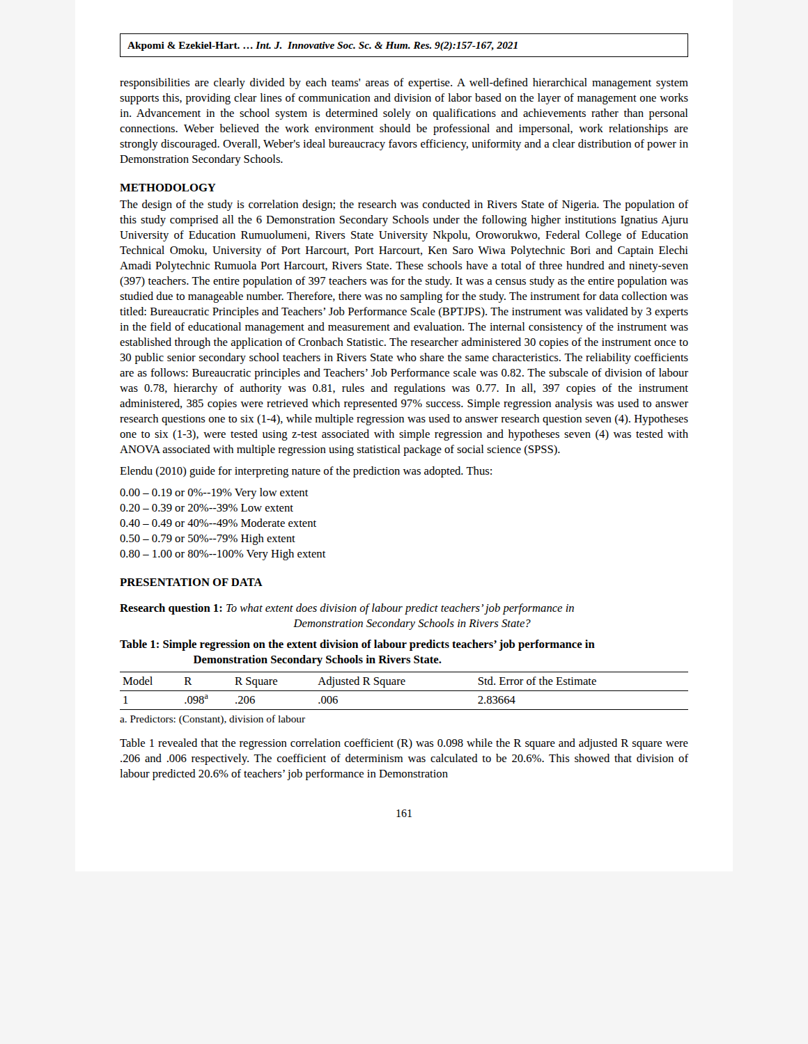Akpomi & Ezekiel-Hart. … Int. J. Innovative Soc. Sc. & Hum. Res. 9(2):157-167, 2021
responsibilities are clearly divided by each teams' areas of expertise. A well-defined hierarchical management system supports this, providing clear lines of communication and division of labor based on the layer of management one works in. Advancement in the school system is determined solely on qualifications and achievements rather than personal connections. Weber believed the work environment should be professional and impersonal, work relationships are strongly discouraged. Overall, Weber's ideal bureaucracy favors efficiency, uniformity and a clear distribution of power in Demonstration Secondary Schools.
Methodology
The design of the study is correlation design; the research was conducted in Rivers State of Nigeria. The population of this study comprised all the 6 Demonstration Secondary Schools under the following higher institutions Ignatius Ajuru University of Education Rumuolumeni, Rivers State University Nkpolu, Oroworukwo, Federal College of Education Technical Omoku, University of Port Harcourt, Port Harcourt, Ken Saro Wiwa Polytechnic Bori and Captain Elechi Amadi Polytechnic Rumuola Port Harcourt, Rivers State. These schools have a total of three hundred and ninety-seven (397) teachers. The entire population of 397 teachers was for the study. It was a census study as the entire population was studied due to manageable number. Therefore, there was no sampling for the study. The instrument for data collection was titled: Bureaucratic Principles and Teachers’ Job Performance Scale (BPTJPS). The instrument was validated by 3 experts in the field of educational management and measurement and evaluation. The internal consistency of the instrument was established through the application of Cronbach Statistic. The researcher administered 30 copies of the instrument once to 30 public senior secondary school teachers in Rivers State who share the same characteristics. The reliability coefficients are as follows: Bureaucratic principles and Teachers’ Job Performance scale was 0.82. The subscale of division of labour was 0.78, hierarchy of authority was 0.81, rules and regulations was 0.77. In all, 397 copies of the instrument administered, 385 copies were retrieved which represented 97% success. Simple regression analysis was used to answer research questions one to six (1-4), while multiple regression was used to answer research question seven (4). Hypotheses one to six (1-3), were tested using z-test associated with simple regression and hypotheses seven (4) was tested with ANOVA associated with multiple regression using statistical package of social science (SPSS).
Elendu (2010) guide for interpreting nature of the prediction was adopted. Thus:
0.00 – 0.19 or 0%--19% Very low extent
0.20 – 0.39 or 20%--39% Low extent
0.40 – 0.49 or 40%--49% Moderate extent
0.50 – 0.79 or 50%--79% High extent
0.80 – 1.00 or 80%--100% Very High extent
Presentation of Data
Research question 1: To what extent does division of labour predict teachers’ job performance in Demonstration Secondary Schools in Rivers State?
Table 1: Simple regression on the extent division of labour predicts teachers’ job performance in Demonstration Secondary Schools in Rivers State.
| Model | R | R Square | Adjusted R Square | Std. Error of the Estimate |
| --- | --- | --- | --- | --- |
| 1 | .098 a | .206 | .006 | 2.83664 |
a. Predictors: (Constant), division of labour
Table 1 revealed that the regression correlation coefficient (R) was 0.098 while the R square and adjusted R square were .206 and .006 respectively. The coefficient of determinism was calculated to be 20.6%. This showed that division of labour predicted 20.6% of teachers’ job performance in Demonstration
161